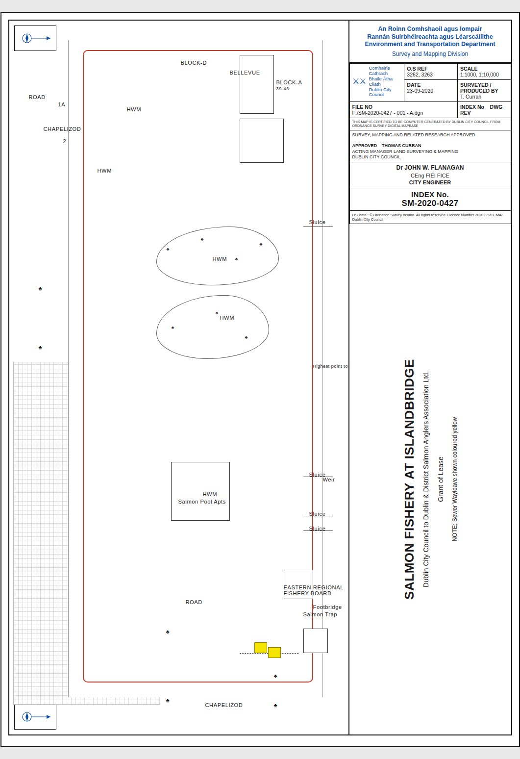♣ ♣ ♣ ♣
♣ ♣ ♣
ROAD
CHAPELIZOD
1A
2
BLOCK-D
BELLEVUE
BLOCK-A
39-46
HWM
HWM
HWM
HWM
HWM
Sluice
Sluice
Sluice
Sluice
Weir
Salmon Pool Apts
EASTERN REGIONAL
FISHERY BOARD
Footbridge
Salmon Trap
ROAD
CHAPELIZOD
Highest point to which Medium Tides flow
♣
♣
♣
♣
♣
♣
An Roinn Comhshaoil agus Iompair
Rannán Suirbhéireachta agus Léarscáilithe
Environment and Transportation Department
Survey and Mapping Division
| ⚔⚔ Comhairle Cathrach Bhaile Átha Cliath Dublin City Council | O.S REF 3262, 3263 | SCALE 1:1000, 1:10,000 |
| DATE 23-09-2020 | SURVEYED / PRODUCED BY T. Curran |
| FILE NO F:\SM-2020-0427 - 001 - A.dgn | INDEX No DWG REV |
| THIS MAP IS CERTIFIED TO BE COMPUTER GENERATED BY DUBLIN CITY COUNCIL FROM ORDNANCE SURVEY DIGITAL MAPBASE |
| SURVEY, MAPPING AND RELATED RESEARCH APPROVED APPROVED THOMAS CURRAN ACTING MANAGER LAND SURVEYING & MAPPING DUBLIN CITY COUNCIL |
| Dr JOHN W. FLANAGAN CEng FIEI FICE CITY ENGINEER |
| INDEX No. SM-2020-0427 |
| OSi data : © Ordnance Survey Ireland. All rights reserved. Licence Number 2020 /23/CCMA/ Dublin City Council |
SALMON FISHERY AT ISLANDBRIDGE
Dublin City Council to Dublin & District Salmon Anglers Association Ltd.
Grant of Lease
NOTE: Sewer Wayleave shown coloured yellow